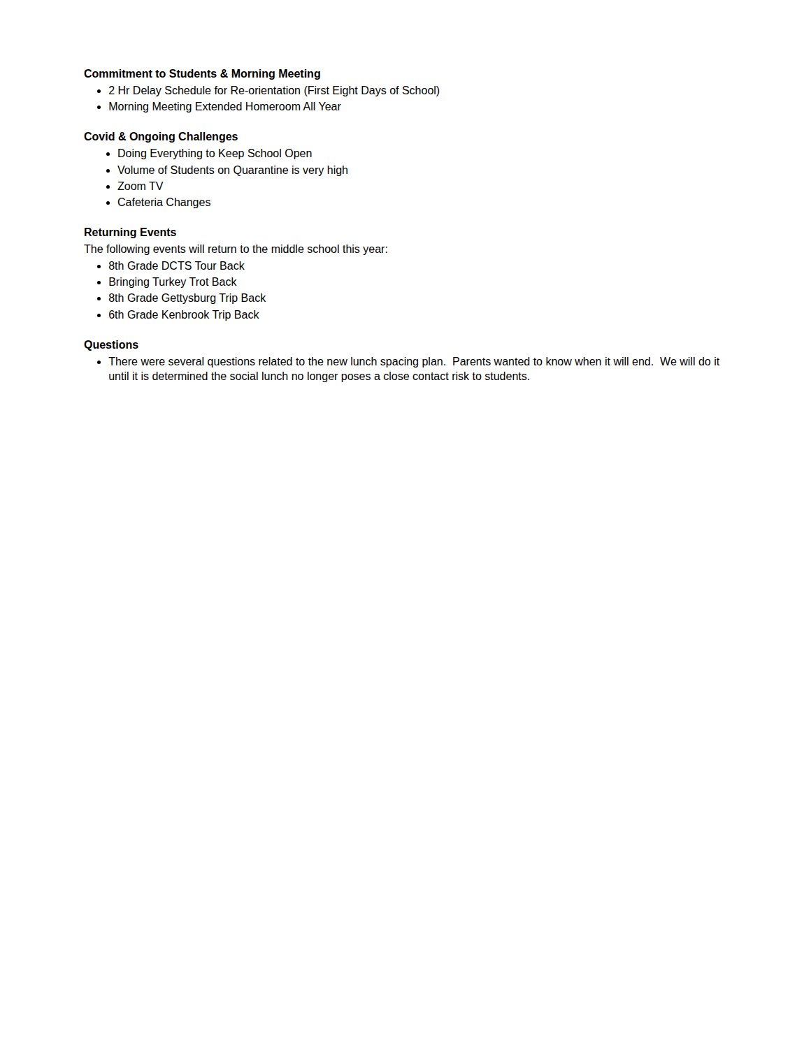Commitment to Students & Morning Meeting
2 Hr Delay Schedule for Re-orientation (First Eight Days of School)
Morning Meeting Extended Homeroom All Year
Covid & Ongoing Challenges
Doing Everything to Keep School Open
Volume of Students on Quarantine is very high
Zoom TV
Cafeteria Changes
Returning Events
The following events will return to the middle school this year:
8th Grade DCTS Tour Back
Bringing Turkey Trot Back
8th Grade Gettysburg Trip Back
6th Grade Kenbrook Trip Back
Questions
There were several questions related to the new lunch spacing plan. Parents wanted to know when it will end. We will do it until it is determined the social lunch no longer poses a close contact risk to students.